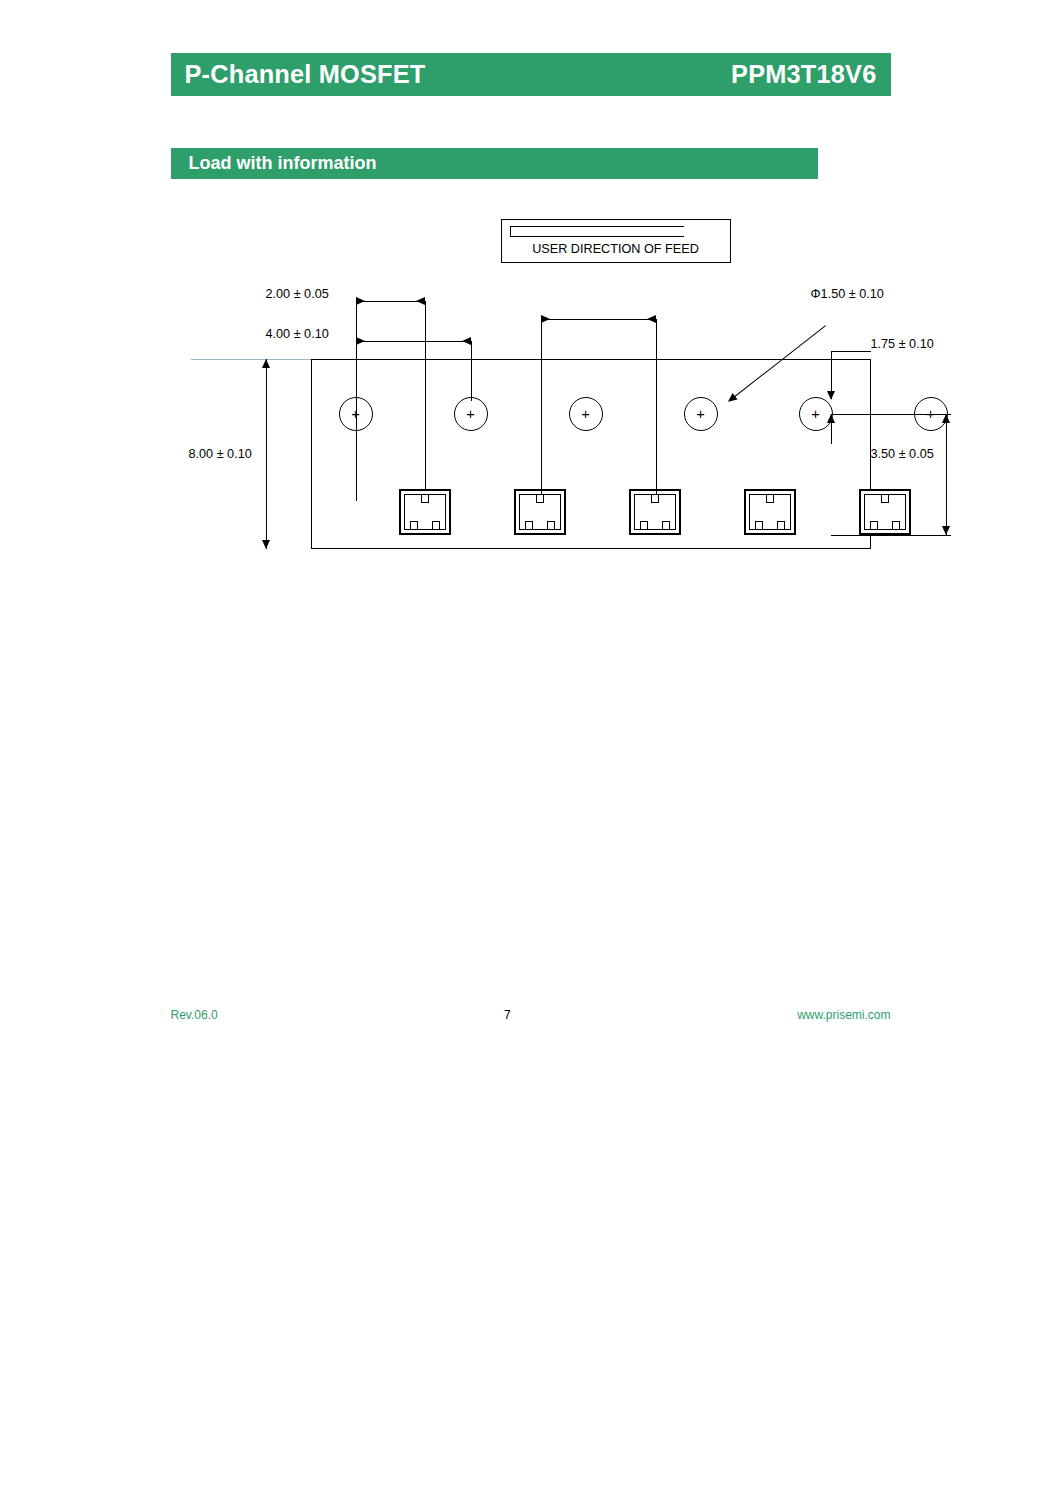P-Channel MOSFET PPM3T18V6
Load with information
USER DIRECTION OF FEED
+
+
+
+
+
+
2.00 ± 0.05
4.00 ± 0.10
Φ1.50 ± 0.10
1.75 ± 0.10
8.00 ± 0.10
3.50 ± 0.05
Rev.06.0 7 www.prisemi.com